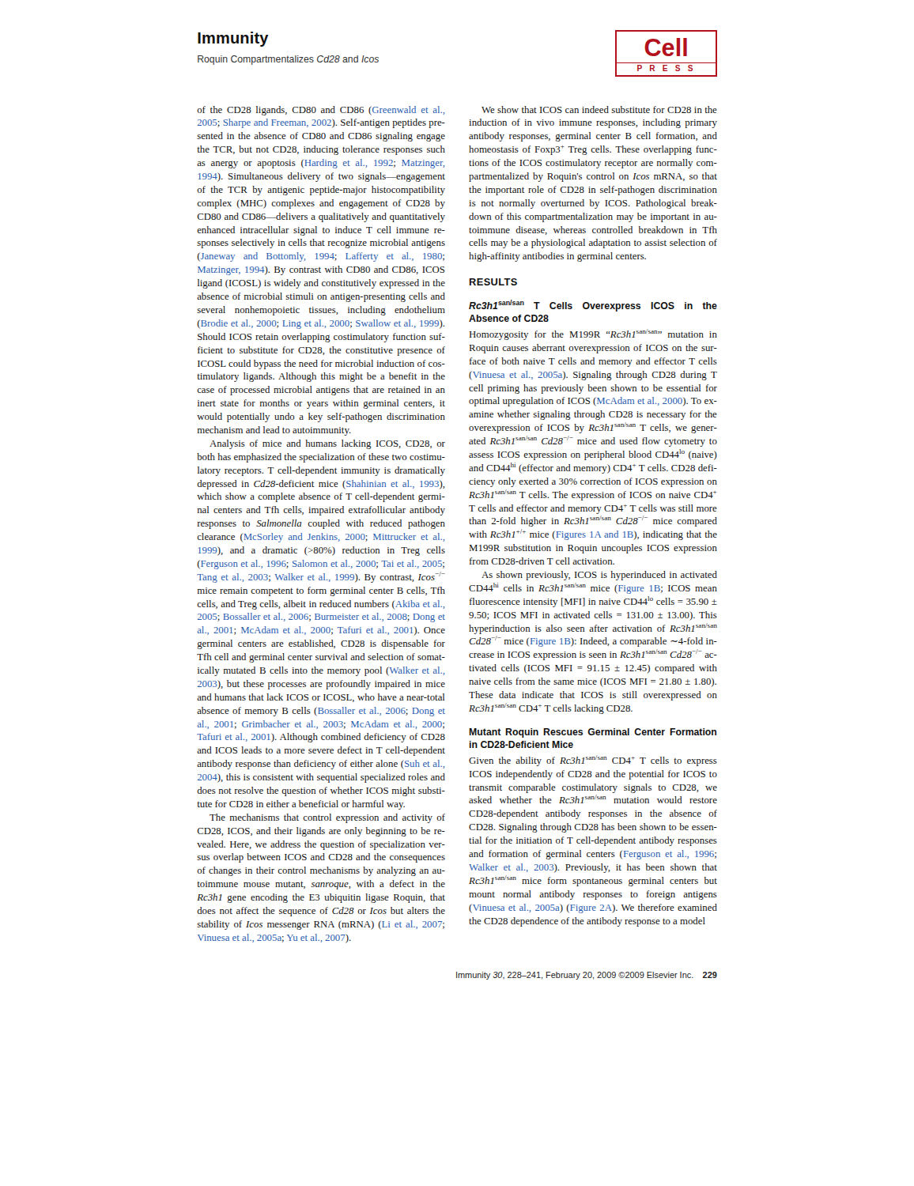Immunity
Roquin Compartmentalizes Cd28 and Icos
Cell P R E S S
of the CD28 ligands, CD80 and CD86 (Greenwald et al., 2005; Sharpe and Freeman, 2002). Self-antigen peptides presented in the absence of CD80 and CD86 signaling engage the TCR, but not CD28, inducing tolerance responses such as anergy or apoptosis (Harding et al., 1992; Matzinger, 1994). Simultaneous delivery of two signals—engagement of the TCR by antigenic peptide-major histocompatibility complex (MHC) complexes and engagement of CD28 by CD80 and CD86—delivers a qualitatively and quantitatively enhanced intracellular signal to induce T cell immune responses selectively in cells that recognize microbial antigens (Janeway and Bottomly, 1994; Lafferty et al., 1980; Matzinger, 1994). By contrast with CD80 and CD86, ICOS ligand (ICOSL) is widely and constitutively expressed in the absence of microbial stimuli on antigen-presenting cells and several nonhemopoietic tissues, including endothelium (Brodie et al., 2000; Ling et al., 2000; Swallow et al., 1999). Should ICOS retain overlapping costimulatory function sufficient to substitute for CD28, the constitutive presence of ICOSL could bypass the need for microbial induction of costimulatory ligands. Although this might be a benefit in the case of processed microbial antigens that are retained in an inert state for months or years within germinal centers, it would potentially undo a key self-pathogen discrimination mechanism and lead to autoimmunity.
Analysis of mice and humans lacking ICOS, CD28, or both has emphasized the specialization of these two costimulatory receptors. T cell-dependent immunity is dramatically depressed in Cd28-deficient mice (Shahinian et al., 1993), which show a complete absence of T cell-dependent germinal centers and Tfh cells, impaired extrafollicular antibody responses to Salmonella coupled with reduced pathogen clearance (McSorley and Jenkins, 2000; Mittrucker et al., 1999), and a dramatic (>80%) reduction in Treg cells (Ferguson et al., 1996; Salomon et al., 2000; Tai et al., 2005; Tang et al., 2003; Walker et al., 1999). By contrast, Icos−/− mice remain competent to form germinal center B cells, Tfh cells, and Treg cells, albeit in reduced numbers (Akiba et al., 2005; Bossaller et al., 2006; Burmeister et al., 2008; Dong et al., 2001; McAdam et al., 2000; Tafuri et al., 2001). Once germinal centers are established, CD28 is dispensable for Tfh cell and germinal center survival and selection of somatically mutated B cells into the memory pool (Walker et al., 2003), but these processes are profoundly impaired in mice and humans that lack ICOS or ICOSL, who have a near-total absence of memory B cells (Bossaller et al., 2006; Dong et al., 2001; Grimbacher et al., 2003; McAdam et al., 2000; Tafuri et al., 2001). Although combined deficiency of CD28 and ICOS leads to a more severe defect in T cell-dependent antibody response than deficiency of either alone (Suh et al., 2004), this is consistent with sequential specialized roles and does not resolve the question of whether ICOS might substitute for CD28 in either a beneficial or harmful way.
The mechanisms that control expression and activity of CD28, ICOS, and their ligands are only beginning to be revealed. Here, we address the question of specialization versus overlap between ICOS and CD28 and the consequences of changes in their control mechanisms by analyzing an autoimmune mouse mutant, sanroque, with a defect in the Rc3h1 gene encoding the E3 ubiquitin ligase Roquin, that does not affect the sequence of Cd28 or Icos but alters the stability of Icos messenger RNA (mRNA) (Li et al., 2007; Vinuesa et al., 2005a; Yu et al., 2007).
We show that ICOS can indeed substitute for CD28 in the induction of in vivo immune responses, including primary antibody responses, germinal center B cell formation, and homeostasis of Foxp3+ Treg cells. These overlapping functions of the ICOS costimulatory receptor are normally compartmentalized by Roquin's control on Icos mRNA, so that the important role of CD28 in self-pathogen discrimination is not normally overturned by ICOS. Pathological breakdown of this compartmentalization may be important in autoimmune disease, whereas controlled breakdown in Tfh cells may be a physiological adaptation to assist selection of high-affinity antibodies in germinal centers.
RESULTS
Rc3h1san/san T Cells Overexpress ICOS in the Absence of CD28
Homozygosity for the M199R “Rc3h1san/san” mutation in Roquin causes aberrant overexpression of ICOS on the surface of both naive T cells and memory and effector T cells (Vinuesa et al., 2005a). Signaling through CD28 during T cell priming has previously been shown to be essential for optimal upregulation of ICOS (McAdam et al., 2000). To examine whether signaling through CD28 is necessary for the overexpression of ICOS by Rc3h1san/san T cells, we generated Rc3h1san/san Cd28−/− mice and used flow cytometry to assess ICOS expression on peripheral blood CD44lo (naive) and CD44hi (effector and memory) CD4+ T cells. CD28 deficiency only exerted a 30% correction of ICOS expression on Rc3h1san/san T cells. The expression of ICOS on naive CD4+ T cells and effector and memory CD4+ T cells was still more than 2-fold higher in Rc3h1san/san Cd28−/− mice compared with Rc3h1+/+ mice (Figures 1A and 1B), indicating that the M199R substitution in Roquin uncouples ICOS expression from CD28-driven T cell activation.
As shown previously, ICOS is hyperinduced in activated CD44hi cells in Rc3h1san/san mice (Figure 1B; ICOS mean fluorescence intensity [MFI] in naive CD44lo cells = 35.90 ± 9.50; ICOS MFI in activated cells = 131.00 ± 13.00). This hyperinduction is also seen after activation of Rc3h1san/san Cd28−/− mice (Figure 1B): Indeed, a comparable ∼4-fold increase in ICOS expression is seen in Rc3h1san/san Cd28−/− activated cells (ICOS MFI = 91.15 ± 12.45) compared with naive cells from the same mice (ICOS MFI = 21.80 ± 1.80). These data indicate that ICOS is still overexpressed on Rc3h1san/san CD4+ T cells lacking CD28.
Mutant Roquin Rescues Germinal Center Formation in CD28-Deficient Mice
Given the ability of Rc3h1san/san CD4+ T cells to express ICOS independently of CD28 and the potential for ICOS to transmit comparable costimulatory signals to CD28, we asked whether the Rc3h1san/san mutation would restore CD28-dependent antibody responses in the absence of CD28. Signaling through CD28 has been shown to be essential for the initiation of T cell-dependent antibody responses and formation of germinal centers (Ferguson et al., 1996; Walker et al., 2003). Previously, it has been shown that Rc3h1san/san mice form spontaneous germinal centers but mount normal antibody responses to foreign antigens (Vinuesa et al., 2005a) (Figure 2A). We therefore examined the CD28 dependence of the antibody response to a model
Immunity 30, 228–241, February 20, 2009 ©2009 Elsevier Inc. 229